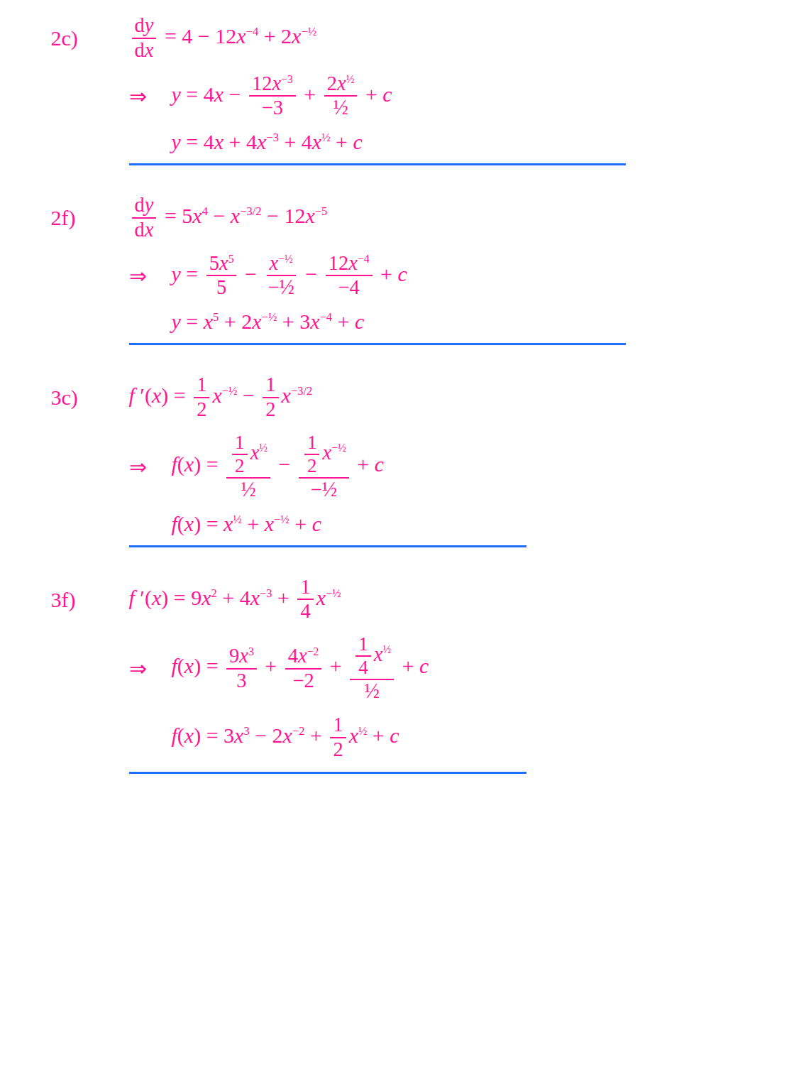2c)
dy dx = 4 − 12x−4 + 2x−½
⇒
y = 4x − 12x−3−3 + 2x½ ½ + c
y = 4x + 4x−3 + 4x½ + c
2f)
dy dx = 5x4 − x−3/2 − 12x−5
⇒
y = 5x55 − x−½−½ − 12x−4−4 + c
y = x5 + 2x−½ + 3x−4 + c
3c)
f ′(x) = 12 x−½ − 12 x−3/2
⇒
f(x) = 12 x½ ½ − 12 x−½ −½ + c
f(x) = x½ + x−½ + c
3f)
f ′(x) = 9x2 + 4x−3 + 14 x−½
⇒
f(x) = 9x33 + 4x−2−2 + 14 x½ ½ + c
f(x) = 3x3 − 2x−2 + 12 x½ + c